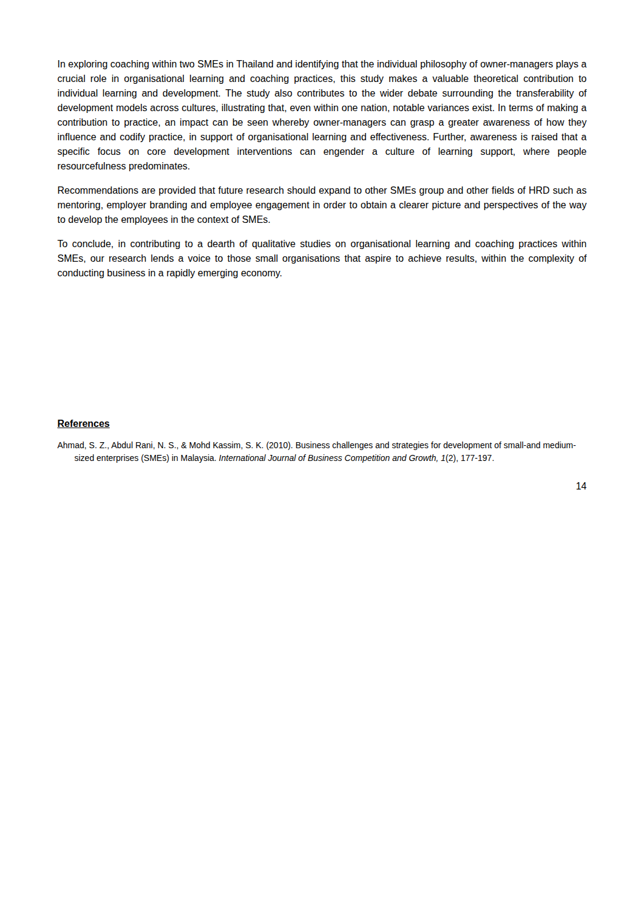In exploring coaching within two SMEs in Thailand and identifying that the individual philosophy of owner-managers plays a crucial role in organisational learning and coaching practices, this study makes a valuable theoretical contribution to individual learning and development. The study also contributes to the wider debate surrounding the transferability of development models across cultures, illustrating that, even within one nation, notable variances exist. In terms of making a contribution to practice, an impact can be seen whereby owner-managers can grasp a greater awareness of how they influence and codify practice, in support of organisational learning and effectiveness. Further, awareness is raised that a specific focus on core development interventions can engender a culture of learning support, where people resourcefulness predominates.
Recommendations are provided that future research should expand to other SMEs group and other fields of HRD such as mentoring, employer branding and employee engagement in order to obtain a clearer picture and perspectives of the way to develop the employees in the context of SMEs.
To conclude, in contributing to a dearth of qualitative studies on organisational learning and coaching practices within SMEs, our research lends a voice to those small organisations that aspire to achieve results, within the complexity of conducting business in a rapidly emerging economy.
References
Ahmad, S. Z., Abdul Rani, N. S., & Mohd Kassim, S. K. (2010). Business challenges and strategies for development of small-and medium-sized enterprises (SMEs) in Malaysia. International Journal of Business Competition and Growth, 1(2), 177-197.
14